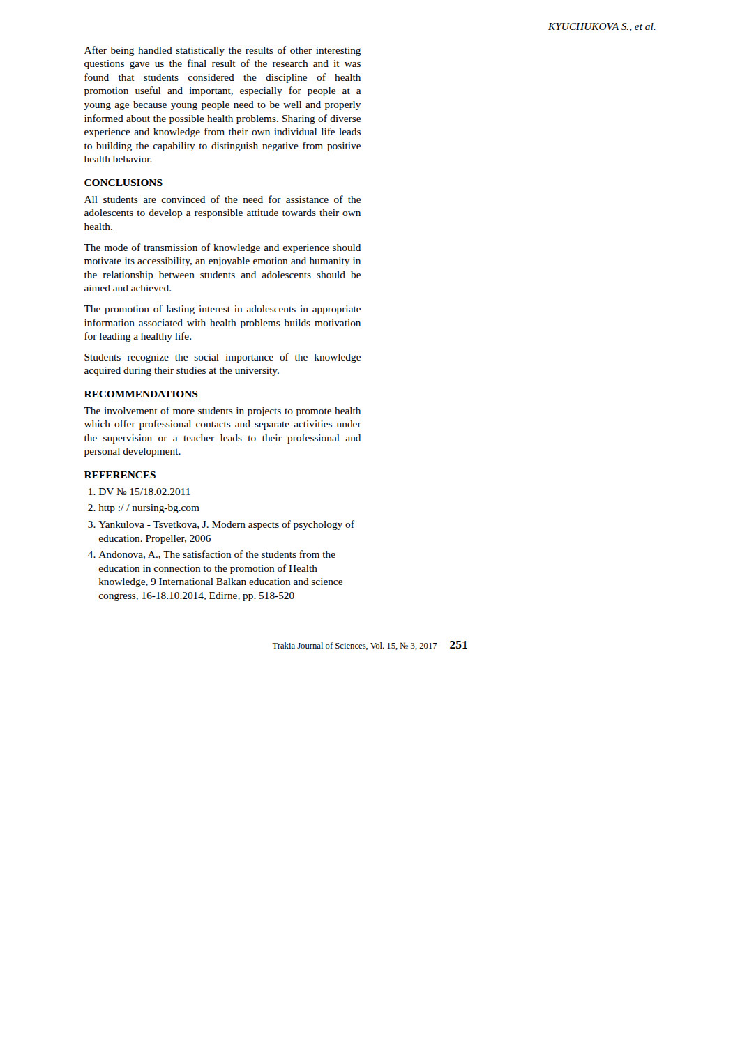KYUCHUKOVA S., et al.
After being handled statistically the results of other interesting questions gave us the final result of the research and it was found that students considered the discipline of health promotion useful and important, especially for people at a young age because young people need to be well and properly informed about the possible health problems. Sharing of diverse experience and knowledge from their own individual life leads to building the capability to distinguish negative from positive health behavior.
Conclusions
All students are convinced of the need for assistance of the adolescents to develop a responsible attitude towards their own health.
The mode of transmission of knowledge and experience should motivate its accessibility, an enjoyable emotion and humanity in the relationship between students and adolescents should be aimed and achieved.
The promotion of lasting interest in adolescents in appropriate information associated with health problems builds motivation for leading a healthy life.
Students recognize the social importance of the knowledge acquired during their studies at the university.
Recommendations
The involvement of more students in projects to promote health which offer professional contacts and separate activities under the supervision or a teacher leads to their professional and personal development.
References
DV № 15/18.02.2011
http :/ / nursing-bg.com
Yankulova - Tsvetkova, J. Modern aspects of psychology of education. Propeller, 2006
Andonova, A., The satisfaction of the students from the education in connection to the promotion of Health knowledge, 9 International Balkan education and science congress, 16-18.10.2014, Edirne, pp. 518-520
Trakia Journal of Sciences, Vol. 15, № 3, 2017 251